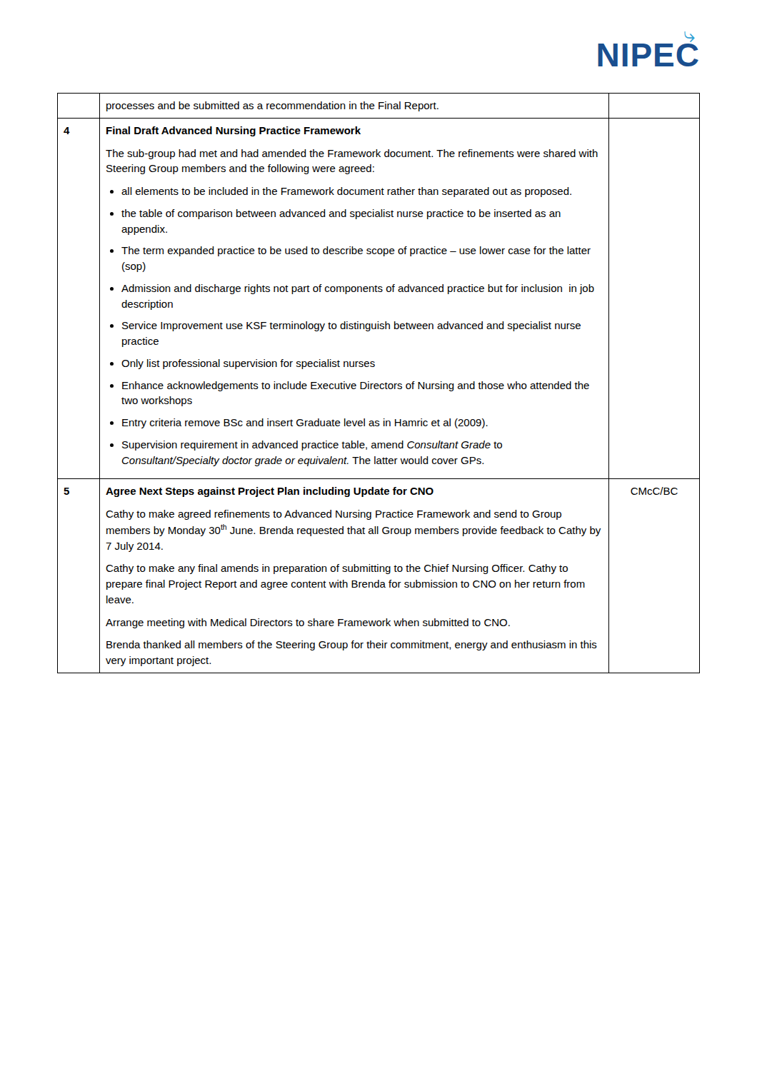⤷
NIPEC
| | processes and be submitted as a recommendation in the Final Report. | |
| 4 | Final Draft Advanced Nursing Practice Framework The sub-group had met and had amended the Framework document. The refinements were shared with Steering Group members and the following were agreed: all elements to be included in the Framework document rather than separated out as proposed. the table of comparison between advanced and specialist nurse practice to be inserted as an appendix. The term expanded practice to be used to describe scope of practice – use lower case for the latter (sop) Admission and discharge rights not part of components of advanced practice but for inclusion in job description Service Improvement use KSF terminology to distinguish between advanced and specialist nurse practice Only list professional supervision for specialist nurses Enhance acknowledgements to include Executive Directors of Nursing and those who attended the two workshops Entry criteria remove BSc and insert Graduate level as in Hamric et al (2009). Supervision requirement in advanced practice table, amend Consultant Grade to Consultant/Specialty doctor grade or equivalent. The latter would cover GPs. | |
| 5 | Agree Next Steps against Project Plan including Update for CNO Cathy to make agreed refinements to Advanced Nursing Practice Framework and send to Group members by Monday 30 th June. Brenda requested that all Group members provide feedback to Cathy by 7 July 2014. Cathy to make any final amends in preparation of submitting to the Chief Nursing Officer. Cathy to prepare final Project Report and agree content with Brenda for submission to CNO on her return from leave. Arrange meeting with Medical Directors to share Framework when submitted to CNO. Brenda thanked all members of the Steering Group for their commitment, energy and enthusiasm in this very important project. | CMcC/BC |